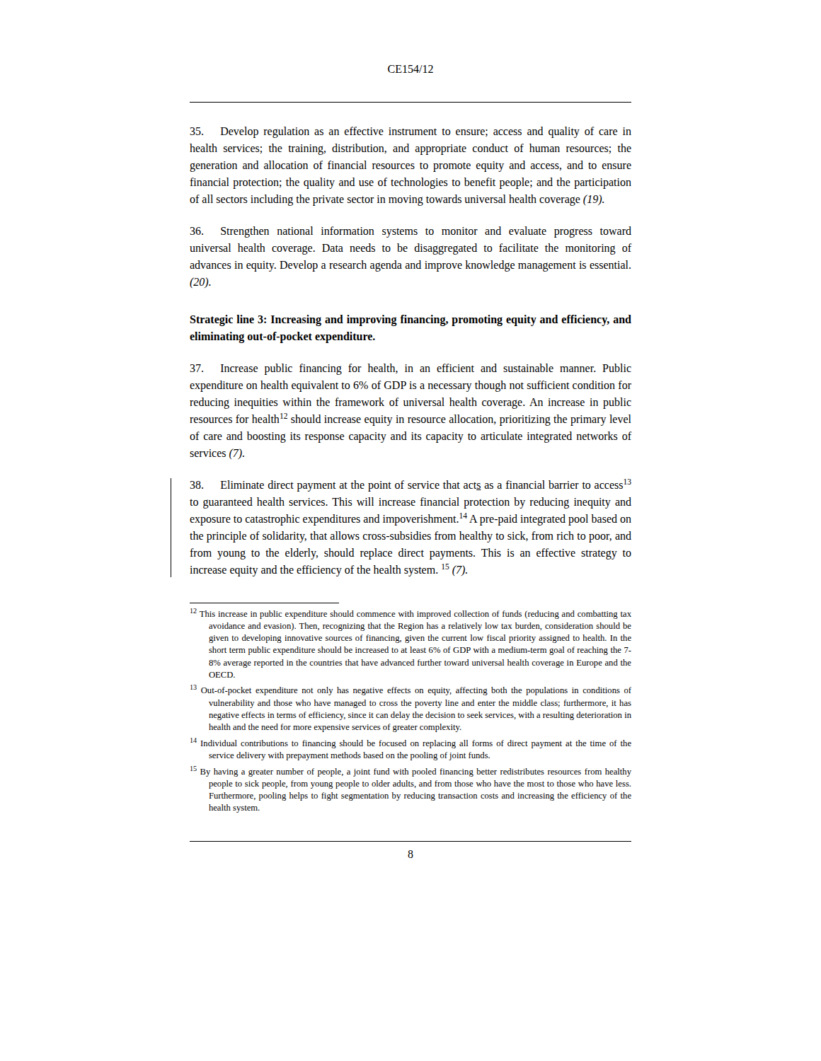CE154/12
35. Develop regulation as an effective instrument to ensure; access and quality of care in health services; the training, distribution, and appropriate conduct of human resources; the generation and allocation of financial resources to promote equity and access, and to ensure financial protection; the quality and use of technologies to benefit people; and the participation of all sectors including the private sector in moving towards universal health coverage (19).
36. Strengthen national information systems to monitor and evaluate progress toward universal health coverage. Data needs to be disaggregated to facilitate the monitoring of advances in equity. Develop a research agenda and improve knowledge management is essential. (20).
Strategic line 3: Increasing and improving financing, promoting equity and efficiency, and eliminating out-of-pocket expenditure.
37. Increase public financing for health, in an efficient and sustainable manner. Public expenditure on health equivalent to 6% of GDP is a necessary though not sufficient condition for reducing inequities within the framework of universal health coverage. An increase in public resources for health12 should increase equity in resource allocation, prioritizing the primary level of care and boosting its response capacity and its capacity to articulate integrated networks of services (7).
38. Eliminate direct payment at the point of service that acts as a financial barrier to access13 to guaranteed health services. This will increase financial protection by reducing inequity and exposure to catastrophic expenditures and impoverishment.14 A pre-paid integrated pool based on the principle of solidarity, that allows cross-subsidies from healthy to sick, from rich to poor, and from young to the elderly, should replace direct payments. This is an effective strategy to increase equity and the efficiency of the health system. 15 (7).
12 This increase in public expenditure should commence with improved collection of funds (reducing and combatting tax avoidance and evasion). Then, recognizing that the Region has a relatively low tax burden, consideration should be given to developing innovative sources of financing, given the current low fiscal priority assigned to health. In the short term public expenditure should be increased to at least 6% of GDP with a medium-term goal of reaching the 7-8% average reported in the countries that have advanced further toward universal health coverage in Europe and the OECD.
13 Out-of-pocket expenditure not only has negative effects on equity, affecting both the populations in conditions of vulnerability and those who have managed to cross the poverty line and enter the middle class; furthermore, it has negative effects in terms of efficiency, since it can delay the decision to seek services, with a resulting deterioration in health and the need for more expensive services of greater complexity.
14 Individual contributions to financing should be focused on replacing all forms of direct payment at the time of the service delivery with prepayment methods based on the pooling of joint funds.
15 By having a greater number of people, a joint fund with pooled financing better redistributes resources from healthy people to sick people, from young people to older adults, and from those who have the most to those who have less. Furthermore, pooling helps to fight segmentation by reducing transaction costs and increasing the efficiency of the health system.
8